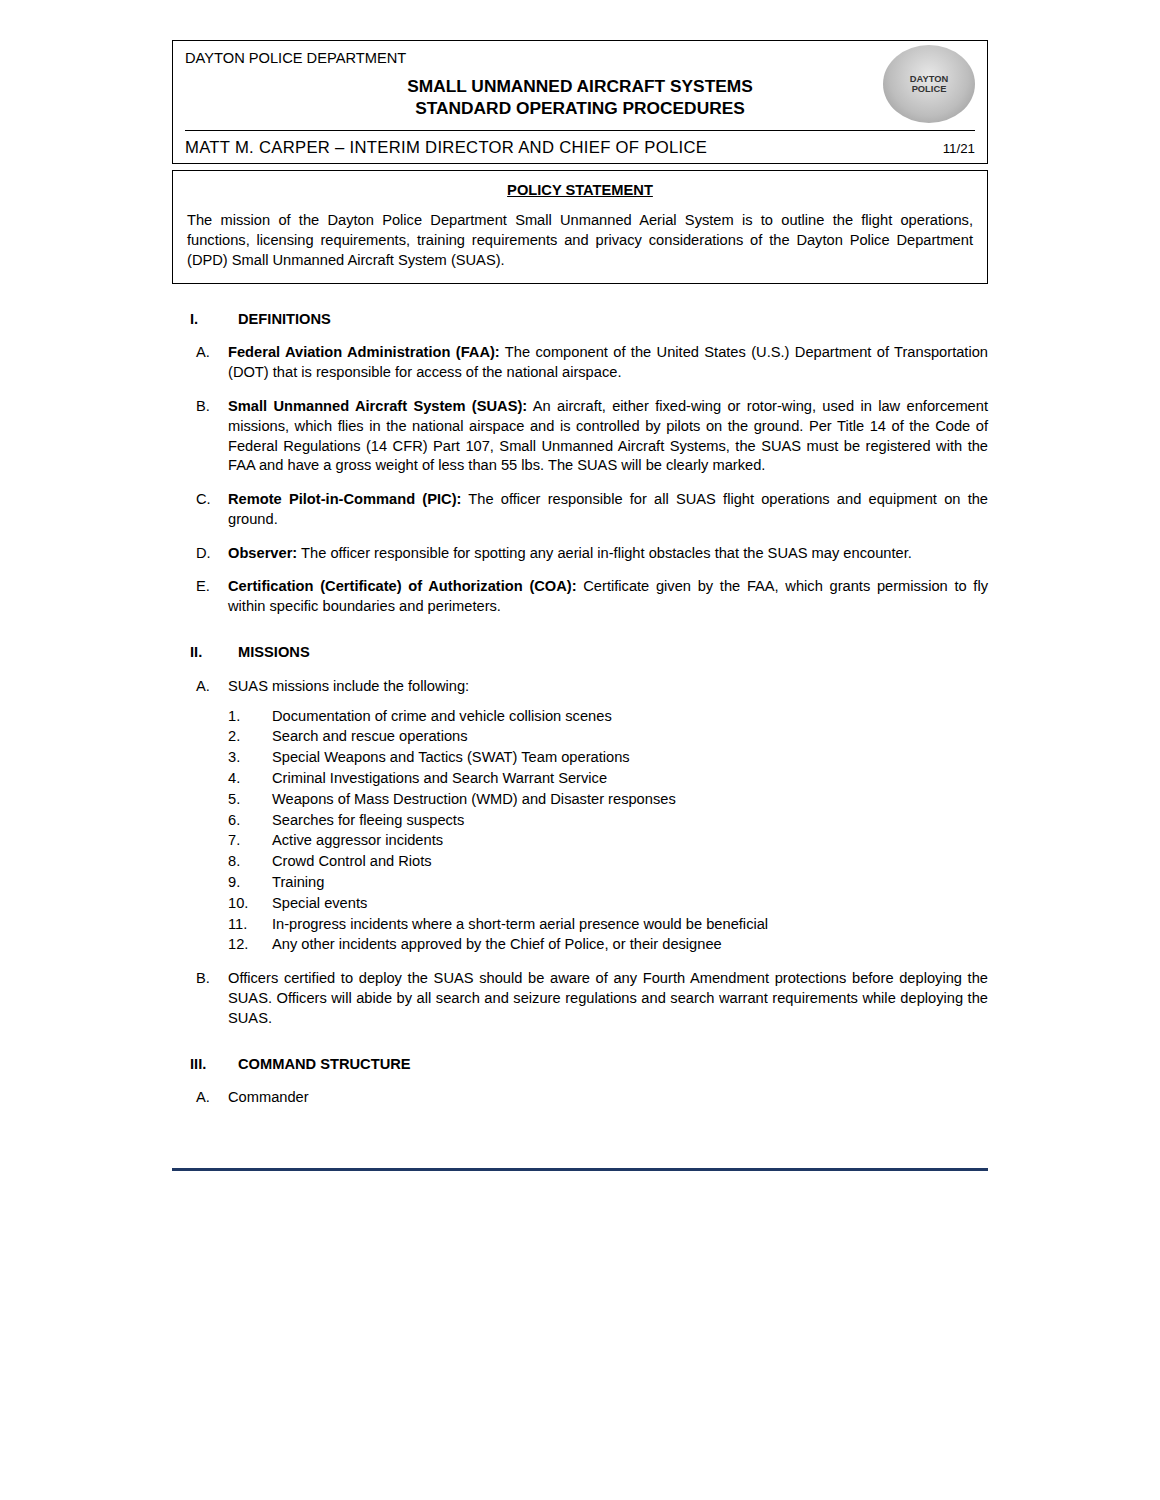DAYTON
POLICE
DAYTON POLICE DEPARTMENT
SMALL UNMANNED AIRCRAFT SYSTEMS
STANDARD OPERATING PROCEDURES
MATT M. CARPER – INTERIM DIRECTOR AND CHIEF OF POLICE 11/21
POLICY STATEMENT
The mission of the Dayton Police Department Small Unmanned Aerial System is to outline the flight operations, functions, licensing requirements, training requirements and privacy considerations of the Dayton Police Department (DPD) Small Unmanned Aircraft System (SUAS).
I. DEFINITIONS
A. Federal Aviation Administration (FAA): The component of the United States (U.S.) Department of Transportation (DOT) that is responsible for access of the national airspace.
B. Small Unmanned Aircraft System (SUAS): An aircraft, either fixed-wing or rotor-wing, used in law enforcement missions, which flies in the national airspace and is controlled by pilots on the ground. Per Title 14 of the Code of Federal Regulations (14 CFR) Part 107, Small Unmanned Aircraft Systems, the SUAS must be registered with the FAA and have a gross weight of less than 55 lbs. The SUAS will be clearly marked.
C. Remote Pilot-in-Command (PIC): The officer responsible for all SUAS flight operations and equipment on the ground.
D. Observer: The officer responsible for spotting any aerial in-flight obstacles that the SUAS may encounter.
E. Certification (Certificate) of Authorization (COA): Certificate given by the FAA, which grants permission to fly within specific boundaries and perimeters.
II. MISSIONS
A. SUAS missions include the following:
1. Documentation of crime and vehicle collision scenes
2. Search and rescue operations
3. Special Weapons and Tactics (SWAT) Team operations
4. Criminal Investigations and Search Warrant Service
5. Weapons of Mass Destruction (WMD) and Disaster responses
6. Searches for fleeing suspects
7. Active aggressor incidents
8. Crowd Control and Riots
9. Training
10. Special events
11. In-progress incidents where a short-term aerial presence would be beneficial
12. Any other incidents approved by the Chief of Police, or their designee
B. Officers certified to deploy the SUAS should be aware of any Fourth Amendment protections before deploying the SUAS. Officers will abide by all search and seizure regulations and search warrant requirements while deploying the SUAS.
III. COMMAND STRUCTURE
A. Commander